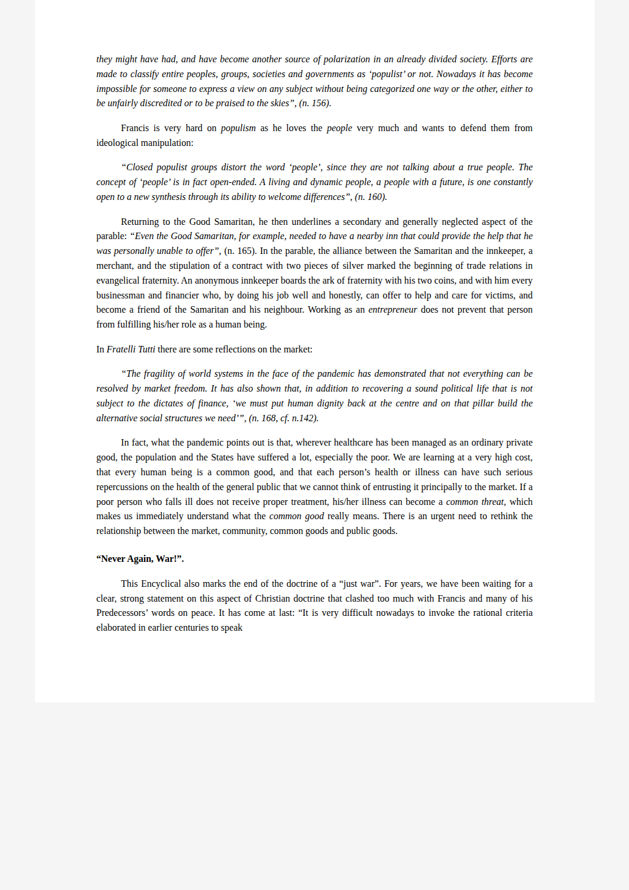they might have had, and have become another source of polarization in an already divided society. Efforts are made to classify entire peoples, groups, societies and governments as ‘populist’ or not. Nowadays it has become impossible for someone to express a view on any subject without being categorized one way or the other, either to be unfairly discredited or to be praised to the skies”, (n. 156).
Francis is very hard on populism as he loves the people very much and wants to defend them from ideological manipulation:
“Closed populist groups distort the word ‘people’, since they are not talking about a true people. The concept of ‘people’ is in fact open-ended. A living and dynamic people, a people with a future, is one constantly open to a new synthesis through its ability to welcome differences”, (n. 160).
Returning to the Good Samaritan, he then underlines a secondary and generally neglected aspect of the parable: “Even the Good Samaritan, for example, needed to have a nearby inn that could provide the help that he was personally unable to offer”, (n. 165). In the parable, the alliance between the Samaritan and the innkeeper, a merchant, and the stipulation of a contract with two pieces of silver marked the beginning of trade relations in evangelical fraternity. An anonymous innkeeper boards the ark of fraternity with his two coins, and with him every businessman and financier who, by doing his job well and honestly, can offer to help and care for victims, and become a friend of the Samaritan and his neighbour. Working as an entrepreneur does not prevent that person from fulfilling his/her role as a human being.
In Fratelli Tutti there are some reflections on the market:
“The fragility of world systems in the face of the pandemic has demonstrated that not everything can be resolved by market freedom. It has also shown that, in addition to recovering a sound political life that is not subject to the dictates of finance, ‘we must put human dignity back at the centre and on that pillar build the alternative social structures we need’”, (n. 168, cf. n.142).
In fact, what the pandemic points out is that, wherever healthcare has been managed as an ordinary private good, the population and the States have suffered a lot, especially the poor. We are learning at a very high cost, that every human being is a common good, and that each person’s health or illness can have such serious repercussions on the health of the general public that we cannot think of entrusting it principally to the market. If a poor person who falls ill does not receive proper treatment, his/her illness can become a common threat, which makes us immediately understand what the common good really means. There is an urgent need to rethink the relationship between the market, community, common goods and public goods.
“Never Again, War!”.
This Encyclical also marks the end of the doctrine of a “just war”. For years, we have been waiting for a clear, strong statement on this aspect of Christian doctrine that clashed too much with Francis and many of his Predecessors’ words on peace. It has come at last: “It is very difficult nowadays to invoke the rational criteria elaborated in earlier centuries to speak